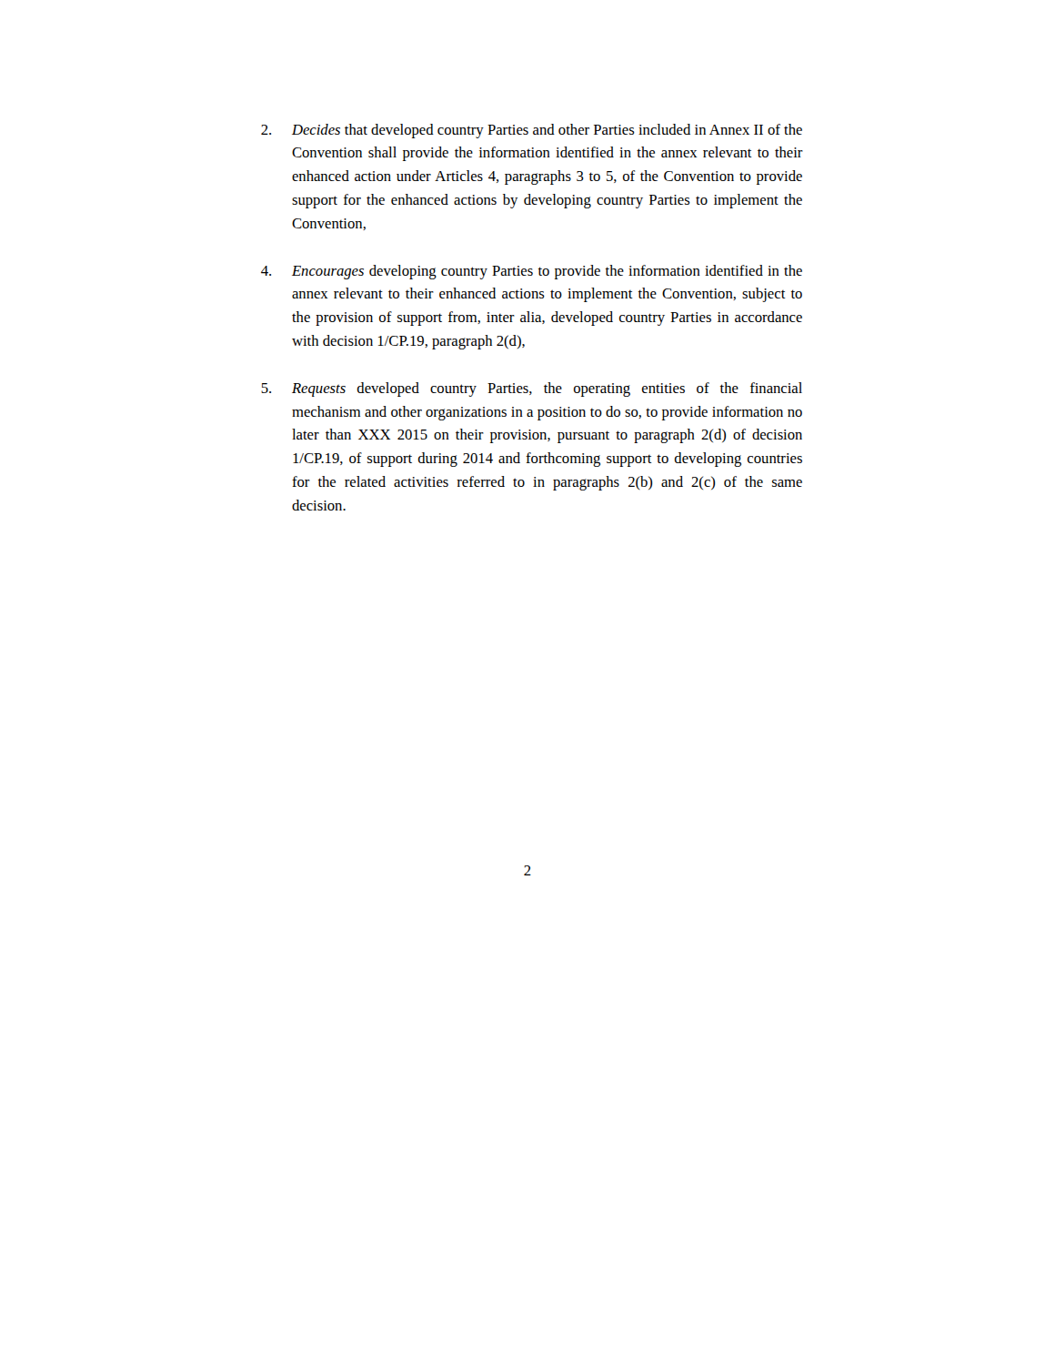2. Decides that developed country Parties and other Parties included in Annex II of the Convention shall provide the information identified in the annex relevant to their enhanced action under Articles 4, paragraphs 3 to 5, of the Convention to provide support for the enhanced actions by developing country Parties to implement the Convention,
4. Encourages developing country Parties to provide the information identified in the annex relevant to their enhanced actions to implement the Convention, subject to the provision of support from, inter alia, developed country Parties in accordance with decision 1/CP.19, paragraph 2(d),
5. Requests developed country Parties, the operating entities of the financial mechanism and other organizations in a position to do so, to provide information no later than XXX 2015 on their provision, pursuant to paragraph 2(d) of decision 1/CP.19, of support during 2014 and forthcoming support to developing countries for the related activities referred to in paragraphs 2(b) and 2(c) of the same decision.
2